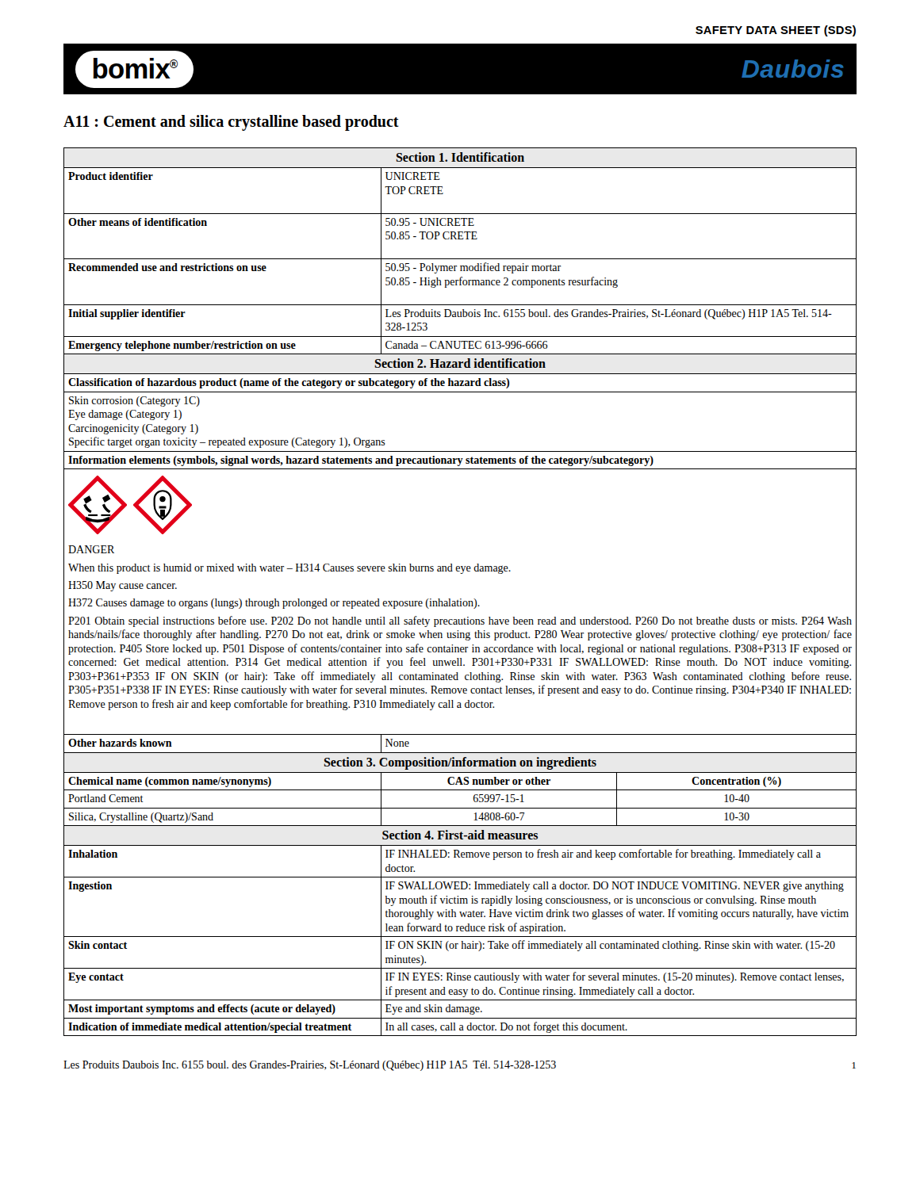SAFETY DATA SHEET (SDS)
bomix®
Daubois
A11 : Cement and silica crystalline based product
| Section 1. Identification |
| --- |
| Product identifier | UNICRETE TOP CRETE |
| Other means of identification | 50.95 - UNICRETE 50.85 - TOP CRETE |
| Recommended use and restrictions on use | 50.95 - Polymer modified repair mortar 50.85 - High performance 2 components resurfacing |
| Initial supplier identifier | Les Produits Daubois Inc. 6155 boul. des Grandes-Prairies, St-Léonard (Québec) H1P 1A5 Tel. 514-328-1253 |
| Emergency telephone number/restriction on use | Canada – CANUTEC 613-996-6666 |
| Section 2. Hazard identification |
| Classification of hazardous product (name of the category or subcategory of the hazard class) |
| Skin corrosion (Category 1C) Eye damage (Category 1) Carcinogenicity (Category 1) Specific target organ toxicity – repeated exposure (Category 1), Organs |
| Information elements ( symbols, signal words, hazard statements and precautionary statements of the category/subcategory) |
| DANGER When this product is humid or mixed with water – H314 Causes severe skin burns and eye damage. H350 May cause cancer. H372 Causes damage to organs (lungs) through prolonged or repeated exposure (inhalation). P201 Obtain special instructions before use. P202 Do not handle until all safety precautions have been read and understood. P260 Do not breathe dusts or mists. P264 Wash hands/nails/face thoroughly after handling. P270 Do not eat, drink or smoke when using this product. P280 Wear protective gloves/ protective clothing/ eye protection/ face protection. P405 Store locked up. P501 Dispose of contents/container into safe container in accordance with local, regional or national regulations. P308+P313 IF exposed or concerned: Get medical attention. P314 Get medical attention if you feel unwell. P301+P330+P331 IF SWALLOWED: Rinse mouth. Do NOT induce vomiting. P303+P361+P353 IF ON SKIN (or hair): Take off immediately all contaminated clothing. Rinse skin with water. P363 Wash contaminated clothing before reuse. P305+P351+P338 IF IN EYES: Rinse cautiously with water for several minutes. Remove contact lenses, if present and easy to do. Continue rinsing. P304+P340 IF INHALED: Remove person to fresh air and keep comfortable for breathing. P310 Immediately call a doctor. |
| Other hazards known | None |
| Section 3. Composition/information on ingredients |
| Chemical name (common name/synonyms) | CAS number or other | Concentration (%) |
| Portland Cement | 65997-15-1 | 10-40 |
| Silica, Crystalline (Quartz)/Sand | 14808-60-7 | 10-30 |
| Section 4. First-aid measures |
| Inhalation | IF INHALED: Remove person to fresh air and keep comfortable for breathing. Immediately call a doctor. |
| Ingestion | IF SWALLOWED: Immediately call a doctor. DO NOT INDUCE VOMITING. NEVER give anything by mouth if victim is rapidly losing consciousness, or is unconscious or convulsing. Rinse mouth thoroughly with water. Have victim drink two glasses of water. If vomiting occurs naturally, have victim lean forward to reduce risk of aspiration. |
| Skin contact | IF ON SKIN (or hair): Take off immediately all contaminated clothing. Rinse skin with water. (15-20 minutes). |
| Eye contact | IF IN EYES: Rinse cautiously with water for several minutes. (15-20 minutes). Remove contact lenses, if present and easy to do. Continue rinsing. Immediately call a doctor. |
| Most important symptoms and effects (acute or delayed) | Eye and skin damage. |
| Indication of immediate medical attention/special treatment | In all cases, call a doctor. Do not forget this document. |
Les Produits Daubois Inc. 6155 boul. des Grandes-Prairies, St-Léonard (Québec) H1P 1A5 Tél. 514-328-1253
1